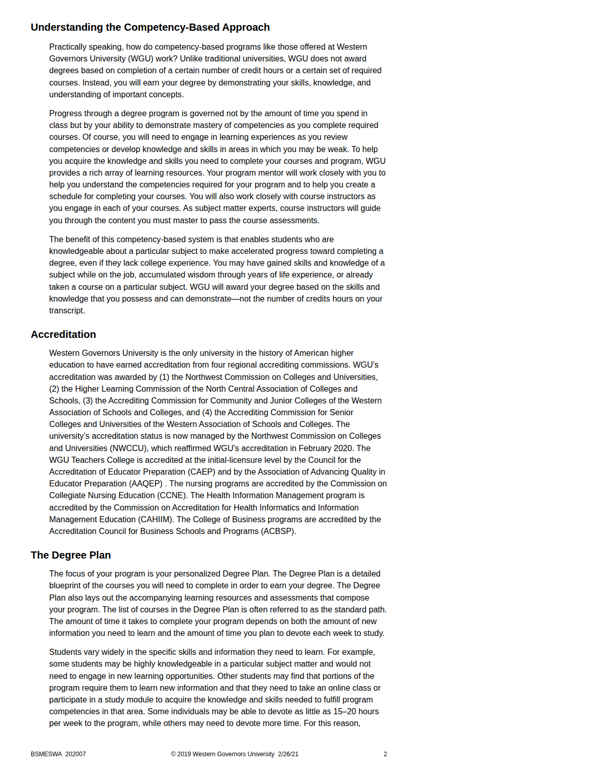Understanding the Competency-Based Approach
Practically speaking, how do competency-based programs like those offered at Western Governors University (WGU) work? Unlike traditional universities, WGU does not award degrees based on completion of a certain number of credit hours or a certain set of required courses. Instead, you will earn your degree by demonstrating your skills, knowledge, and understanding of important concepts.
Progress through a degree program is governed not by the amount of time you spend in class but by your ability to demonstrate mastery of competencies as you complete required courses. Of course, you will need to engage in learning experiences as you review competencies or develop knowledge and skills in areas in which you may be weak. To help you acquire the knowledge and skills you need to complete your courses and program, WGU provides a rich array of learning resources. Your program mentor will work closely with you to help you understand the competencies required for your program and to help you create a schedule for completing your courses. You will also work closely with course instructors as you engage in each of your courses. As subject matter experts, course instructors will guide you through the content you must master to pass the course assessments.
The benefit of this competency-based system is that enables students who are knowledgeable about a particular subject to make accelerated progress toward completing a degree, even if they lack college experience. You may have gained skills and knowledge of a subject while on the job, accumulated wisdom through years of life experience, or already taken a course on a particular subject. WGU will award your degree based on the skills and knowledge that you possess and can demonstrate—not the number of credits hours on your transcript.
Accreditation
Western Governors University is the only university in the history of American higher education to have earned accreditation from four regional accrediting commissions. WGU's accreditation was awarded by (1) the Northwest Commission on Colleges and Universities, (2) the Higher Learning Commission of the North Central Association of Colleges and Schools, (3) the Accrediting Commission for Community and Junior Colleges of the Western Association of Schools and Colleges, and (4) the Accrediting Commission for Senior Colleges and Universities of the Western Association of Schools and Colleges. The university’s accreditation status is now managed by the Northwest Commission on Colleges and Universities (NWCCU), which reaffirmed WGU's accreditation in February 2020. The WGU Teachers College is accredited at the initial-licensure level by the Council for the Accreditation of Educator Preparation (CAEP) and by the Association of Advancing Quality in Educator Preparation (AAQEP) . The nursing programs are accredited by the Commission on Collegiate Nursing Education (CCNE). The Health Information Management program is accredited by the Commission on Accreditation for Health Informatics and Information Management Education (CAHIIM). The College of Business programs are accredited by the Accreditation Council for Business Schools and Programs (ACBSP).
The Degree Plan
The focus of your program is your personalized Degree Plan. The Degree Plan is a detailed blueprint of the courses you will need to complete in order to earn your degree. The Degree Plan also lays out the accompanying learning resources and assessments that compose your program. The list of courses in the Degree Plan is often referred to as the standard path. The amount of time it takes to complete your program depends on both the amount of new information you need to learn and the amount of time you plan to devote each week to study.
Students vary widely in the specific skills and information they need to learn. For example, some students may be highly knowledgeable in a particular subject matter and would not need to engage in new learning opportunities. Other students may find that portions of the program require them to learn new information and that they need to take an online class or participate in a study module to acquire the knowledge and skills needed to fulfill program competencies in that area. Some individuals may be able to devote as little as 15–20 hours per week to the program, while others may need to devote more time. For this reason,
BSMESWA 202007 © 2019 Western Governors University 2/26/21 2